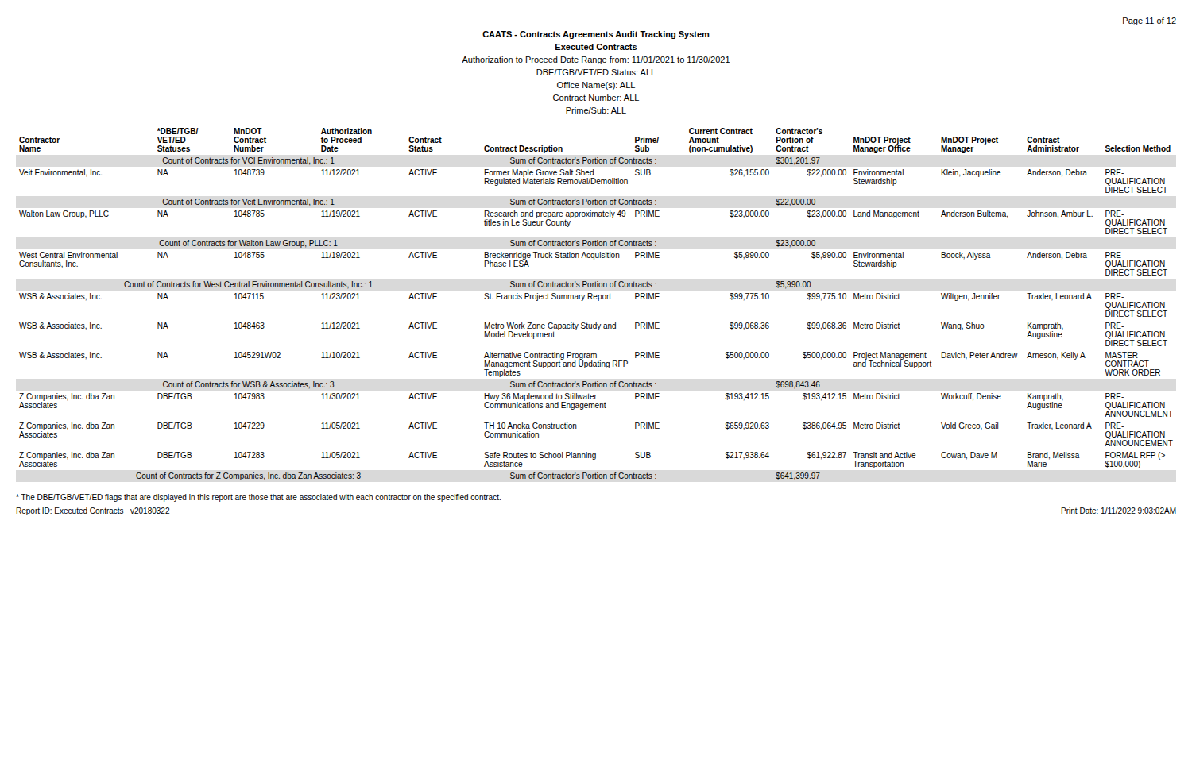Page 11 of 12
CAATS - Contracts Agreements Audit Tracking System
Executed Contracts
Authorization to Proceed Date Range from: 11/01/2021 to 11/30/2021
DBE/TGB/VET/ED Status: ALL
Office Name(s): ALL
Contract Number: ALL
Prime/Sub: ALL
| Contractor Name | *DBE/TGB/ VET/ED Statuses | MnDOT Contract Number | Authorization to Proceed Date | Contract Status | Contract Description | Prime/ Sub | Current Contract Amount (non-cumulative) | Contractor's Portion of Contract | MnDOT Project Manager Office | MnDOT Project Manager | Contract Administrator | Selection Method |
| --- | --- | --- | --- | --- | --- | --- | --- | --- | --- | --- | --- | --- |
| Count of Contracts for VCI Environmental, Inc.: 1 | Sum of Contractor's Portion of Contracts : | | $301,201.97 | | | | |
| Veit Environmental, Inc. | NA | 1048739 | 11/12/2021 | ACTIVE | Former Maple Grove Salt Shed Regulated Materials Removal/Demolition | SUB | $26,155.00 | $22,000.00 | Environmental Stewardship | Klein, Jacqueline | Anderson, Debra | PRE-QUALIFICATION DIRECT SELECT |
| Count of Contracts for Veit Environmental, Inc.: 1 | Sum of Contractor's Portion of Contracts : | | $22,000.00 | | | | |
| Walton Law Group, PLLC | NA | 1048785 | 11/19/2021 | ACTIVE | Research and prepare approximately 49 titles in Le Sueur County | PRIME | $23,000.00 | $23,000.00 | Land Management | Anderson Bultema, | Johnson, Ambur L. | PRE-QUALIFICATION DIRECT SELECT |
| Count of Contracts for Walton Law Group, PLLC: 1 | Sum of Contractor's Portion of Contracts : | | $23,000.00 | | | | |
| West Central Environmental Consultants, Inc. | NA | 1048755 | 11/19/2021 | ACTIVE | Breckenridge Truck Station Acquisition - Phase I ESA | PRIME | $5,990.00 | $5,990.00 | Environmental Stewardship | Boock, Alyssa | Anderson, Debra | PRE-QUALIFICATION DIRECT SELECT |
| Count of Contracts for West Central Environmental Consultants, Inc.: 1 | Sum of Contractor's Portion of Contracts : | | $5,990.00 | | | | |
| WSB & Associates, Inc. | NA | 1047115 | 11/23/2021 | ACTIVE | St. Francis Project Summary Report | PRIME | $99,775.10 | $99,775.10 | Metro District | Wiltgen, Jennifer | Traxler, Leonard A | PRE-QUALIFICATION DIRECT SELECT |
| WSB & Associates, Inc. | NA | 1048463 | 11/12/2021 | ACTIVE | Metro Work Zone Capacity Study and Model Development | PRIME | $99,068.36 | $99,068.36 | Metro District | Wang, Shuo | Kamprath, Augustine | PRE-QUALIFICATION DIRECT SELECT |
| WSB & Associates, Inc. | NA | 1045291W02 | 11/10/2021 | ACTIVE | Alternative Contracting Program Management Support and Updating RFP Templates | PRIME | $500,000.00 | $500,000.00 | Project Management and Technical Support | Davich, Peter Andrew | Arneson, Kelly A | MASTER CONTRACT WORK ORDER |
| Count of Contracts for WSB & Associates, Inc.: 3 | Sum of Contractor's Portion of Contracts : | | $698,843.46 | | | | |
| Z Companies, Inc. dba Zan Associates | DBE/TGB | 1047983 | 11/30/2021 | ACTIVE | Hwy 36 Maplewood to Stillwater Communications and Engagement | PRIME | $193,412.15 | $193,412.15 | Metro District | Workcuff, Denise | Kamprath, Augustine | PRE-QUALIFICATION ANNOUNCEMENT |
| Z Companies, Inc. dba Zan Associates | DBE/TGB | 1047229 | 11/05/2021 | ACTIVE | TH 10 Anoka Construction Communication | PRIME | $659,920.63 | $386,064.95 | Metro District | Vold Greco, Gail | Traxler, Leonard A | PRE-QUALIFICATION ANNOUNCEMENT |
| Z Companies, Inc. dba Zan Associates | DBE/TGB | 1047283 | 11/05/2021 | ACTIVE | Safe Routes to School Planning Assistance | SUB | $217,938.64 | $61,922.87 | Transit and Active Transportation | Cowan, Dave M | Brand, Melissa Marie | FORMAL RFP (> $100,000) |
| Count of Contracts for Z Companies, Inc. dba Zan Associates: 3 | Sum of Contractor's Portion of Contracts : | | $641,399.97 | | | | |
* The DBE/TGB/VET/ED flags that are displayed in this report are those that are associated with each contractor on the specified contract.
Report ID: Executed Contracts v20180322
Print Date: 1/11/2022 9:03:02AM